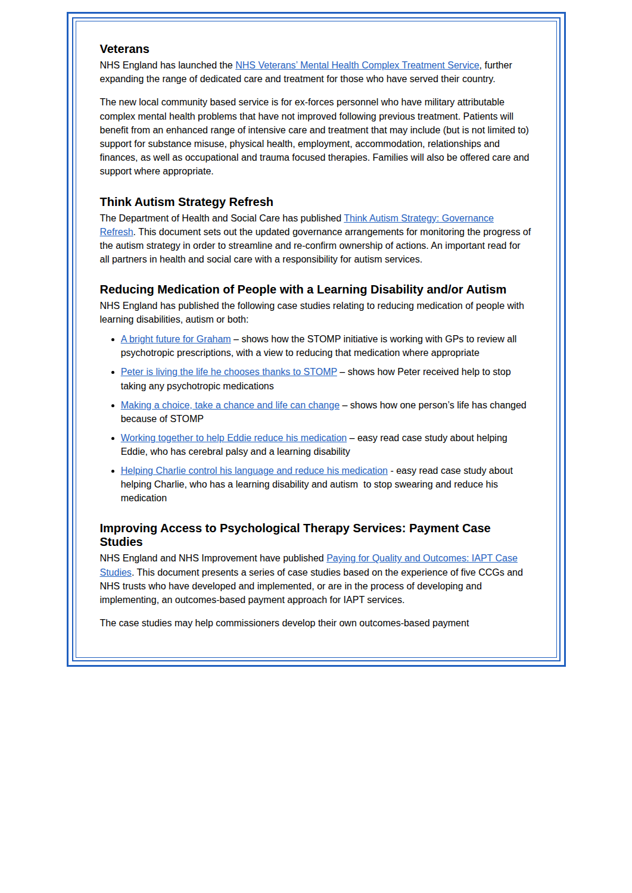Veterans
NHS England has launched the NHS Veterans’ Mental Health Complex Treatment Service, further expanding the range of dedicated care and treatment for those who have served their country.
The new local community based service is for ex-forces personnel who have military attributable complex mental health problems that have not improved following previous treatment. Patients will benefit from an enhanced range of intensive care and treatment that may include (but is not limited to) support for substance misuse, physical health, employment, accommodation, relationships and finances, as well as occupational and trauma focused therapies. Families will also be offered care and support where appropriate.
Think Autism Strategy Refresh
The Department of Health and Social Care has published Think Autism Strategy: Governance Refresh. This document sets out the updated governance arrangements for monitoring the progress of the autism strategy in order to streamline and re-confirm ownership of actions. An important read for all partners in health and social care with a responsibility for autism services.
Reducing Medication of People with a Learning Disability and/or Autism
NHS England has published the following case studies relating to reducing medication of people with learning disabilities, autism or both:
A bright future for Graham – shows how the STOMP initiative is working with GPs to review all psychotropic prescriptions, with a view to reducing that medication where appropriate
Peter is living the life he chooses thanks to STOMP – shows how Peter received help to stop taking any psychotropic medications
Making a choice, take a chance and life can change – shows how one person’s life has changed because of STOMP
Working together to help Eddie reduce his medication – easy read case study about helping Eddie, who has cerebral palsy and a learning disability
Helping Charlie control his language and reduce his medication - easy read case study about helping Charlie, who has a learning disability and autism to stop swearing and reduce his medication
Improving Access to Psychological Therapy Services: Payment Case Studies
NHS England and NHS Improvement have published Paying for Quality and Outcomes: IAPT Case Studies. This document presents a series of case studies based on the experience of five CCGs and NHS trusts who have developed and implemented, or are in the process of developing and implementing, an outcomes-based payment approach for IAPT services.
The case studies may help commissioners develop their own outcomes-based payment